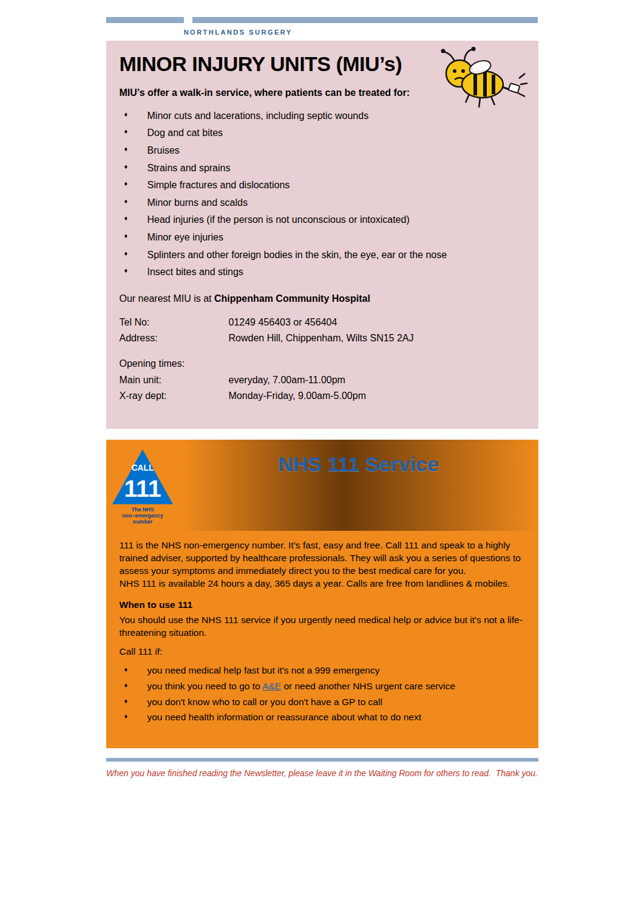Northlands Surgery
MINOR INJURY UNITS (MIU’s)
MIU’s offer a walk-in service, where patients can be treated for:
Minor cuts and lacerations, including septic wounds
Dog and cat bites
Bruises
Strains and sprains
Simple fractures and dislocations
Minor burns and scalds
Head injuries (if the person is not unconscious or intoxicated)
Minor eye injuries
Splinters and other foreign bodies in the skin, the eye, ear or the nose
Insect bites and stings
Our nearest MIU is at Chippenham Community Hospital
| Tel No: | 01249 456403 or 456404 |
| Address: | Rowden Hill, Chippenham, Wilts SN15 2AJ |
Opening times:
| Main unit: | everyday, 7.00am-11.00pm |
| X-ray dept: | Monday-Friday, 9.00am-5.00pm |
CALL 111 The NHS non–emergency number
NHS 111 Service
111 is the NHS non-emergency number. It’s fast, easy and free. Call 111 and speak to a highly trained adviser, supported by healthcare professionals. They will ask you a series of questions to assess your symptoms and immediately direct you to the best medical care for you.
NHS 111 is available 24 hours a day, 365 days a year. Calls are free from landlines & mobiles.
When to use 111
You should use the NHS 111 service if you urgently need medical help or advice but it's not a life-threatening situation.
Call 111 if:
you need medical help fast but it's not a 999 emergency
you think you need to go to A&E or need another NHS urgent care service
you don't know who to call or you don't have a GP to call
you need health information or reassurance about what to do next
When you have finished reading the Newsletter, please leave it in the Waiting Room for others to read. Thank you.